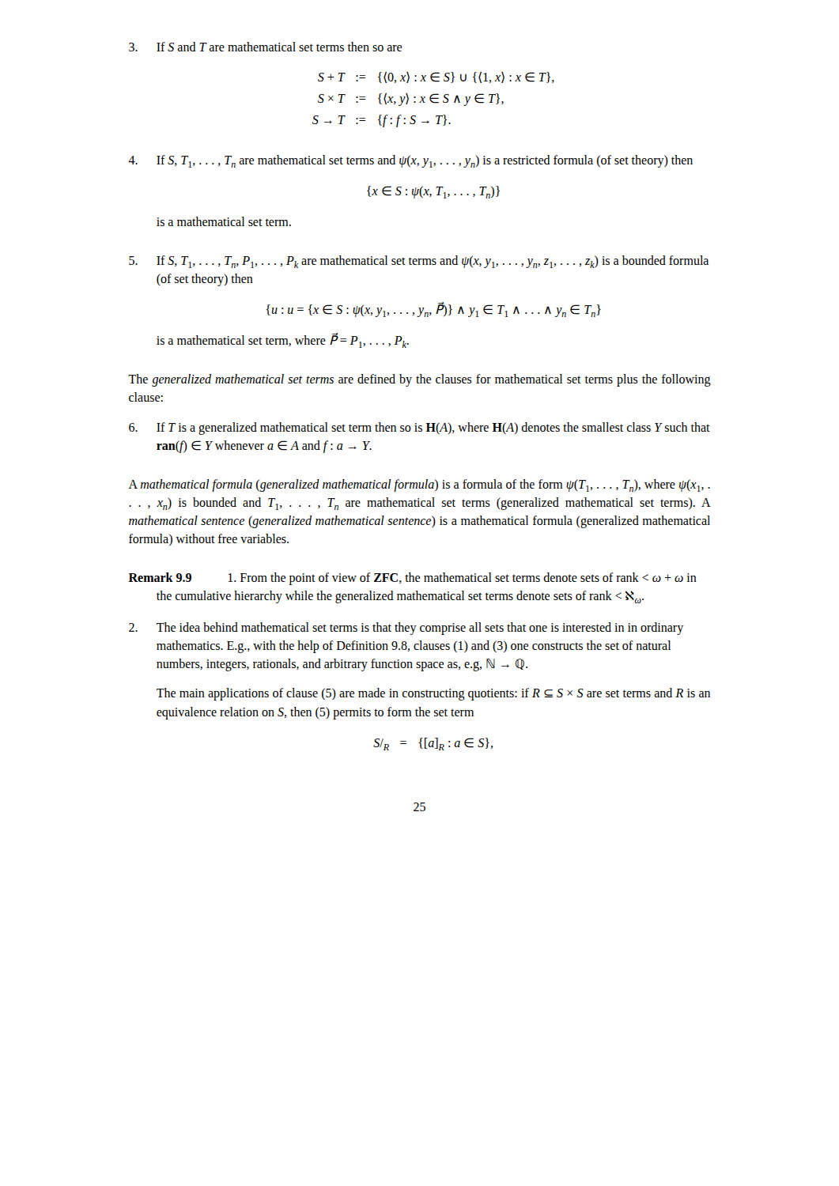3. If S and T are mathematical set terms then so are
| S + T | := | {⟨0, x ⟩ : x ∈ S } ∪ {⟨1, x ⟩ : x ∈ T }, |
| S × T | := | {⟨ x , y ⟩ : x ∈ S ∧ y ∈ T }, |
| S → T | := | { f : f : S → T }. |
4. If S, T1, . . . , Tn are mathematical set terms and ψ(x, y1, . . . , yn) is a restricted formula (of set theory) then
{x ∈ S : ψ(x, T1, . . . , Tn)}
is a mathematical set term.
5. If S, T1, . . . , Tn, P1, . . . , Pk are mathematical set terms and ψ(x, y1, . . . , yn, z1, . . . , zk) is a bounded formula (of set theory) then
{u : u = {x ∈ S : ψ(x, y1, . . . , yn, P⃗)} ∧ y1 ∈ T1 ∧ . . . ∧ yn ∈ Tn}
is a mathematical set term, where P⃗ = P1, . . . , Pk.
The generalized mathematical set terms are defined by the clauses for mathematical set terms plus the following clause:
6. If T is a generalized mathematical set term then so is H(A), where H(A) denotes the smallest class Y such that ran(f) ∈ Y whenever a ∈ A and f : a → Y.
A mathematical formula (generalized mathematical formula) is a formula of the form ψ(T1, . . . , Tn), where ψ(x1, . . . , xn) is bounded and T1, . . . , Tn are mathematical set terms (generalized mathematical set terms). A mathematical sentence (generalized mathematical sentence) is a mathematical formula (generalized mathematical formula) without free variables.
Remark 9.9 1. From the point of view of ZFC, the mathematical set terms denote sets of rank < ω + ω in the cumulative hierarchy while the generalized mathematical set terms denote sets of rank < ℵω.
2. The idea behind mathematical set terms is that they comprise all sets that one is interested in in ordinary mathematics. E.g., with the help of Definition 9.8, clauses (1) and (3) one constructs the set of natural numbers, integers, rationals, and arbitrary function space as, e.g, ℕ → ℚ.
The main applications of clause (5) are made in constructing quotients: if R ⊆ S × S are set terms and R is an equivalence relation on S, then (5) permits to form the set term
| S / R | = | {[ a ] R : a ∈ S }, |
25